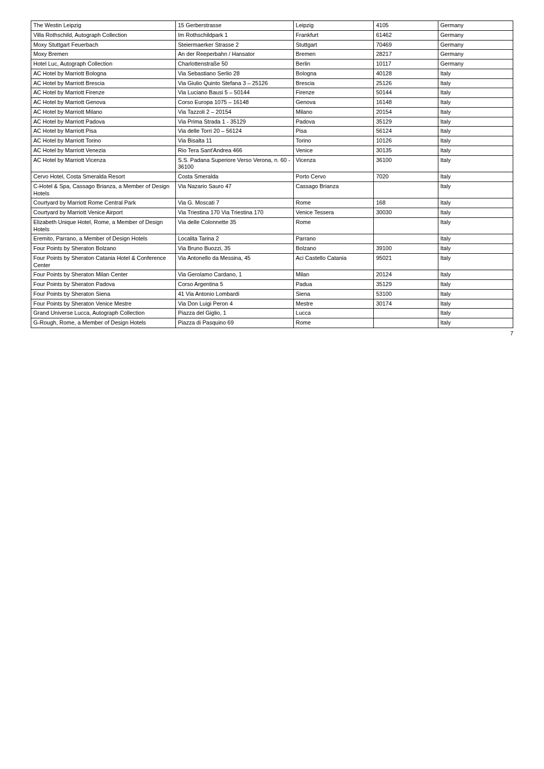| The Westin Leipzig | 15 Gerberstrasse | Leipzig | 4105 | Germany |
| Villa Rothschild, Autograph Collection | Im Rothschildpark 1 | Frankfurt | 61462 | Germany |
| Moxy Stuttgart Feuerbach | Steiermaerker Strasse 2 | Stuttgart | 70469 | Germany |
| Moxy Bremen | An der Reeperbahn / Hansator | Bremen | 28217 | Germany |
| Hotel Luc, Autograph Collection | Charlottenstraße 50 | Berlin | 10117 | Germany |
| AC Hotel by Marriott Bologna | Via Sebastiano Serlio 28 | Bologna | 40128 | Italy |
| AC Hotel by Marriott Brescia | Via Giulio Quinto Stefana 3 – 25126 | Brescia | 25126 | Italy |
| AC Hotel by Marriott Firenze | Via Luciano Bausi 5 – 50144 | Firenze | 50144 | Italy |
| AC Hotel by Marriott Genova | Corso Europa 1075 – 16148 | Genova | 16148 | Italy |
| AC Hotel by Marriott Milano | Via Tazzoli 2 – 20154 | Milano | 20154 | Italy |
| AC Hotel by Marriott Padova | Via Prima Strada 1 - 35129 | Padova | 35129 | Italy |
| AC Hotel by Marriott Pisa | Via delle Torri 20 – 56124 | Pisa | 56124 | Italy |
| AC Hotel by Marriott Torino | Via Bisalta 11 | Torino | 10126 | Italy |
| AC Hotel by Marriott Venezia | Rio Tera Sant'Andrea 466 | Venice | 30135 | Italy |
| AC Hotel by Marriott Vicenza | S.S. Padana Superiore Verso Verona, n. 60 - 36100 | Vicenza | 36100 | Italy |
| Cervo Hotel, Costa Smeralda Resort | Costa Smeralda | Porto Cervo | 7020 | Italy |
| C-Hotel & Spa, Cassago Brianza, a Member of Design Hotels | Via Nazario Sauro 47 | Cassago Brianza | | Italy |
| Courtyard by Marriott Rome Central Park | Via G. Moscati 7 | Rome | 168 | Italy |
| Courtyard by Marriott Venice Airport | Via Triestina 170 Via Triestina 170 | Venice Tessera | 30030 | Italy |
| Elizabeth Unique Hotel, Rome, a Member of Design Hotels | Via delle Colonnette 35 | Rome | | Italy |
| Eremito, Parrano, a Member of Design Hotels | Localita Tarina 2 | Parrano | | Italy |
| Four Points by Sheraton Bolzano | Via Bruno Buozzi, 35 | Bolzano | 39100 | Italy |
| Four Points by Sheraton Catania Hotel & Conference Center | Via Antonello da Messina, 45 | Aci Castello Catania | 95021 | Italy |
| Four Points by Sheraton Milan Center | Via Gerolamo Cardano, 1 | Milan | 20124 | Italy |
| Four Points by Sheraton Padova | Corso Argentina 5 | Padua | 35129 | Italy |
| Four Points by Sheraton Siena | 41 Via Antonio Lombardi | Siena | 53100 | Italy |
| Four Points by Sheraton Venice Mestre | Via Don Luigi Peron 4 | Mestre | 30174 | Italy |
| Grand Universe Lucca, Autograph Collection | Piazza del Giglio, 1 | Lucca | | Italy |
| G-Rough, Rome, a Member of Design Hotels | Piazza di Pasquino 69 | Rome | | Italy |
7